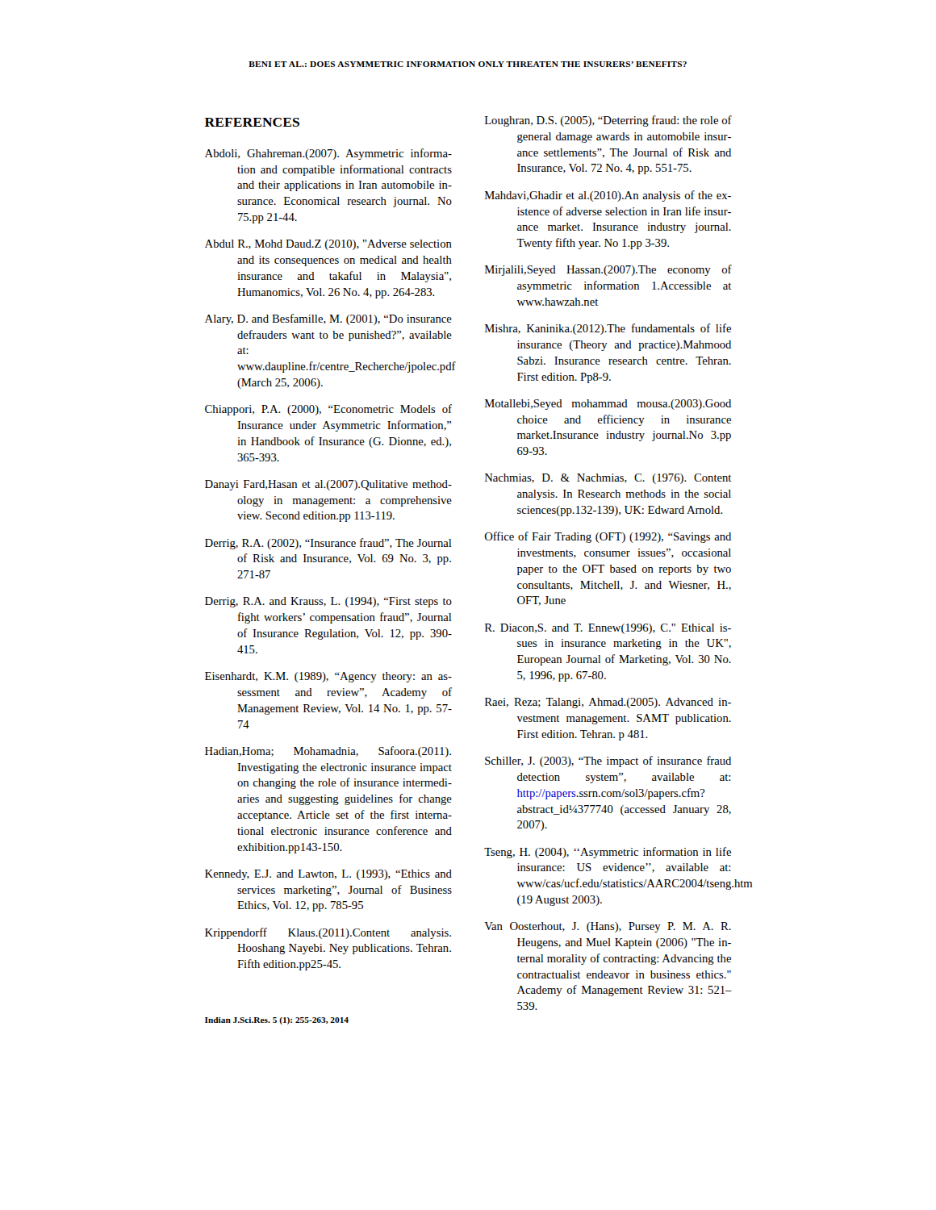BENI ET AL.: DOES ASYMMETRIC INFORMATION ONLY THREATEN THE INSURERS’ BENEFITS?
REFERENCES
Abdoli, Ghahreman.(2007). Asymmetric information and compatible informational contracts and their applications in Iran automobile insurance. Economical research journal. No 75.pp 21-44.
Abdul R., Mohd Daud.Z (2010), "Adverse selection and its consequences on medical and health insurance and takaful in Malaysia", Humanomics, Vol. 26 No. 4, pp. 264-283.
Alary, D. and Besfamille, M. (2001), “Do insurance defrauders want to be punished?”, available at: www.daupline.fr/centre_Recherche/jpolec.pdf (March 25, 2006).
Chiappori, P.A. (2000), “Econometric Models of Insurance under Asymmetric Information,” in Handbook of Insurance (G. Dionne, ed.), 365-393.
Danayi Fard,Hasan et al.(2007).Qulitative methodology in management: a comprehensive view. Second edition.pp 113-119.
Derrig, R.A. (2002), “Insurance fraud”, The Journal of Risk and Insurance, Vol. 69 No. 3, pp. 271-87
Derrig, R.A. and Krauss, L. (1994), “First steps to fight workers’ compensation fraud”, Journal of Insurance Regulation, Vol. 12, pp. 390-415.
Eisenhardt, K.M. (1989), “Agency theory: an assessment and review”, Academy of Management Review, Vol. 14 No. 1, pp. 57-74
Hadian,Homa; Mohamadnia, Safoora.(2011). Investigating the electronic insurance impact on changing the role of insurance intermediaries and suggesting guidelines for change acceptance. Article set of the first international electronic insurance conference and exhibition.pp143-150.
Kennedy, E.J. and Lawton, L. (1993), “Ethics and services marketing”, Journal of Business Ethics, Vol. 12, pp. 785-95
Krippendorff Klaus.(2011).Content analysis. Hooshang Nayebi. Ney publications. Tehran. Fifth edition.pp25-45.
Loughran, D.S. (2005), “Deterring fraud: the role of general damage awards in automobile insurance settlements”, The Journal of Risk and Insurance, Vol. 72 No. 4, pp. 551-75.
Mahdavi,Ghadir et al.(2010).An analysis of the existence of adverse selection in Iran life insurance market. Insurance industry journal. Twenty fifth year. No 1.pp 3-39.
Mirjalili,Seyed Hassan.(2007).The economy of asymmetric information 1.Accessible at www.hawzah.net
Mishra, Kaninika.(2012).The fundamentals of life insurance (Theory and practice).Mahmood Sabzi. Insurance research centre. Tehran. First edition. Pp8-9.
Motallebi,Seyed mohammad mousa.(2003).Good choice and efficiency in insurance market.Insurance industry journal.No 3.pp 69-93.
Nachmias, D. & Nachmias, C. (1976). Content analysis. In Research methods in the social sciences(pp.132-139), UK: Edward Arnold.
Office of Fair Trading (OFT) (1992), “Savings and investments, consumer issues”, occasional paper to the OFT based on reports by two consultants, Mitchell, J. and Wiesner, H., OFT, June
R. Diacon,S. and T. Ennew(1996), C." Ethical issues in insurance marketing in the UK", European Journal of Marketing, Vol. 30 No. 5, 1996, pp. 67-80.
Raei, Reza; Talangi, Ahmad.(2005). Advanced investment management. SAMT publication. First edition. Tehran. p 481.
Schiller, J. (2003), “The impact of insurance fraud detection system”, available at: http://papers.ssrn.com/sol3/papers.cfm?abstract_id¼377740 (accessed January 28, 2007).
Tseng, H. (2004), ‘‘Asymmetric information in life insurance: US evidence’’, available at: www/cas/ucf.edu/statistics/AARC2004/tseng.htm (19 August 2003).
Van Oosterhout, J. (Hans), Pursey P. M. A. R. Heugens, and Muel Kaptein (2006) "The internal morality of contracting: Advancing the contractualist endeavor in business ethics." Academy of Management Review 31: 521–539.
Indian J.Sci.Res. 5 (1): 255-263, 2014